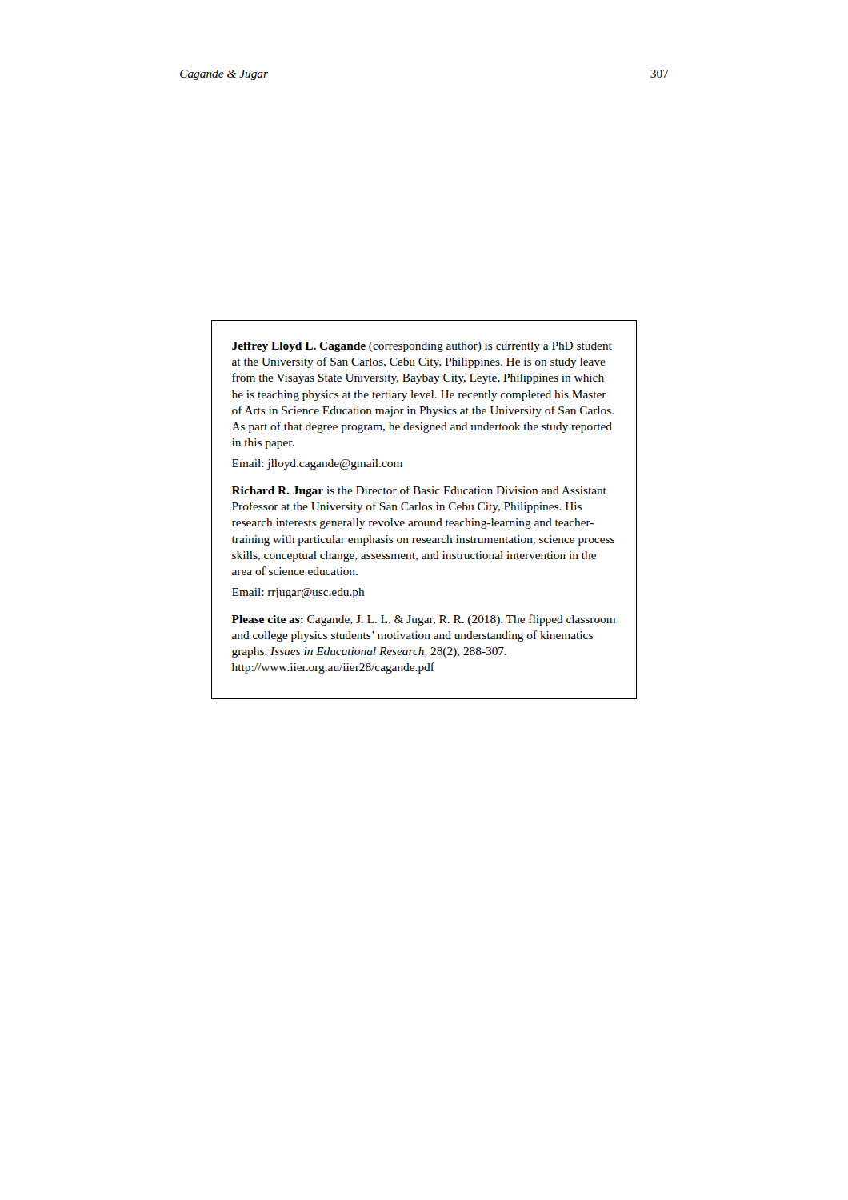Cagande & Jugar 307
Jeffrey Lloyd L. Cagande (corresponding author) is currently a PhD student at the University of San Carlos, Cebu City, Philippines. He is on study leave from the Visayas State University, Baybay City, Leyte, Philippines in which he is teaching physics at the tertiary level. He recently completed his Master of Arts in Science Education major in Physics at the University of San Carlos. As part of that degree program, he designed and undertook the study reported in this paper.
Email: jlloyd.cagande@gmail.com
Richard R. Jugar is the Director of Basic Education Division and Assistant Professor at the University of San Carlos in Cebu City, Philippines. His research interests generally revolve around teaching-learning and teacher-training with particular emphasis on research instrumentation, science process skills, conceptual change, assessment, and instructional intervention in the area of science education.
Email: rrjugar@usc.edu.ph
Please cite as: Cagande, J. L. L. & Jugar, R. R. (2018). The flipped classroom and college physics students’ motivation and understanding of kinematics graphs. Issues in Educational Research, 28(2), 288-307. http://www.iier.org.au/iier28/cagande.pdf